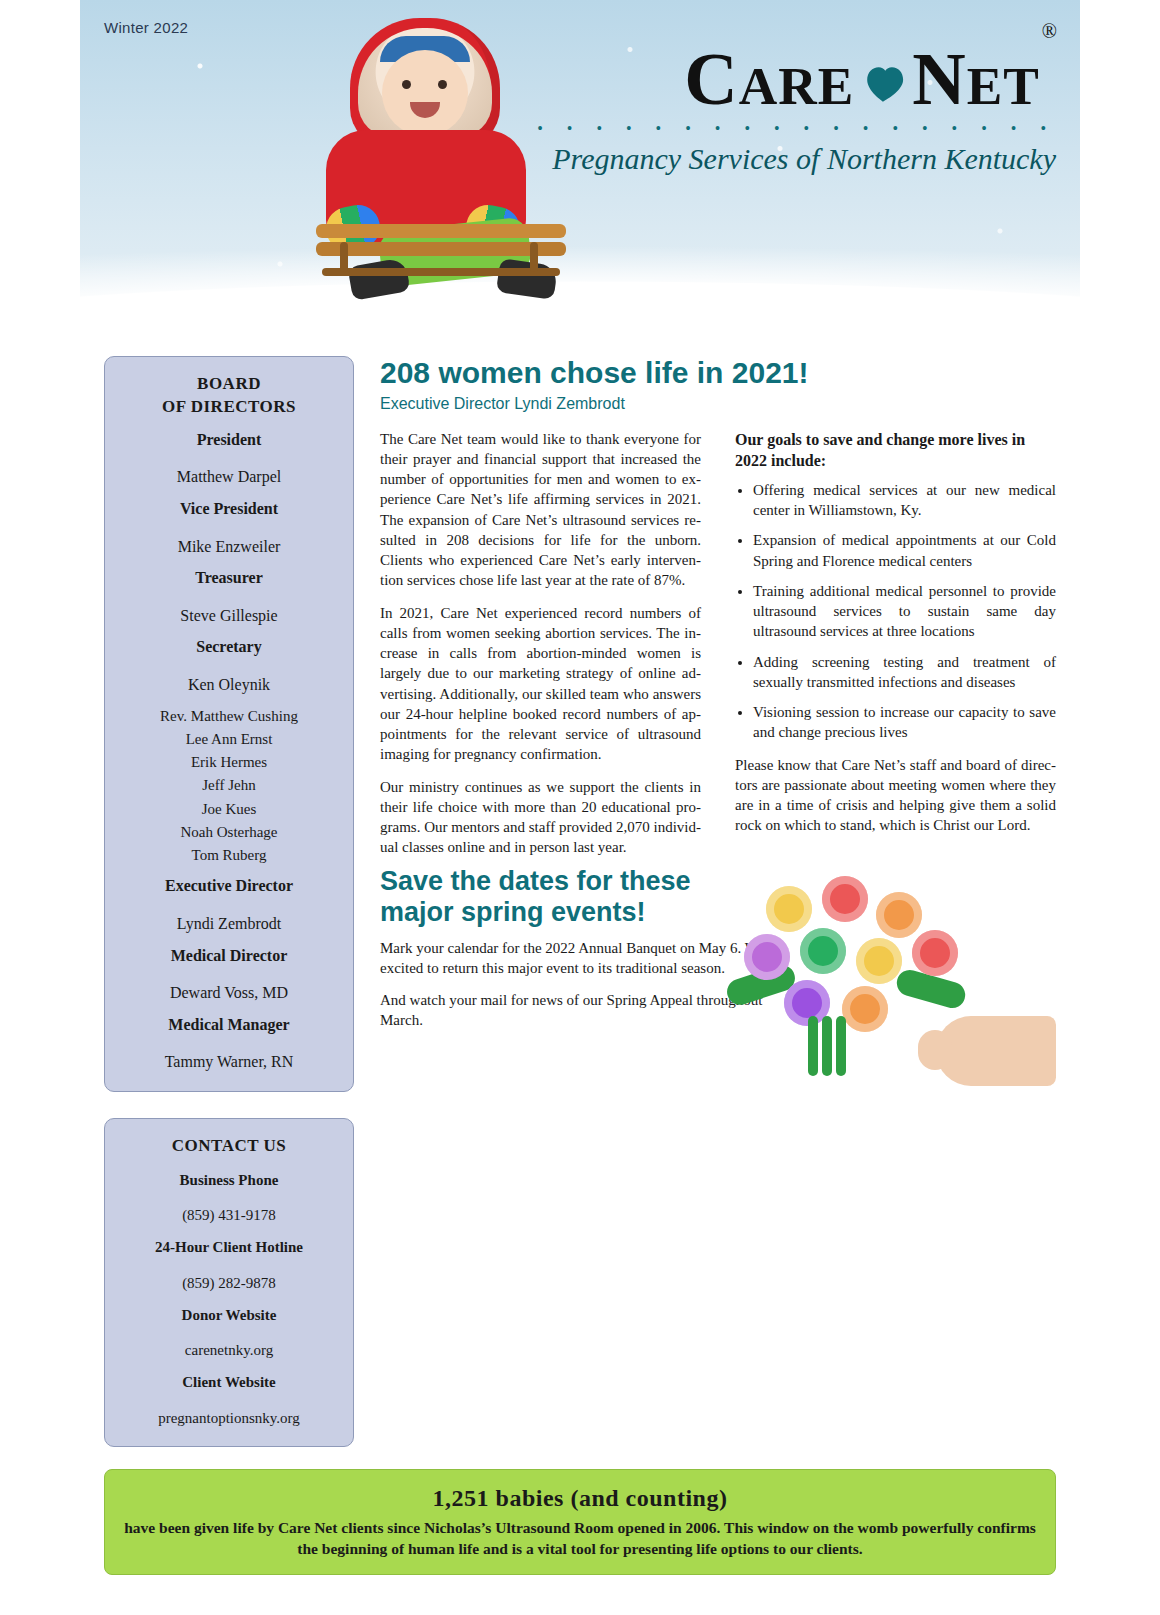Winter 2022
CARE NET®
• • • • • • • • • • • • • • • • • •
Pregnancy Services of Northern Kentucky
BOARD
OF DIRECTORS
President
Matthew Darpel
Vice President
Mike Enzweiler
Treasurer
Steve Gillespie
Secretary
Ken Oleynik
Rev. Matthew Cushing
Lee Ann Ernst
Erik Hermes
Jeff Jehn
Joe Kues
Noah Osterhage
Tom Ruberg
Executive Director
Lyndi Zembrodt
Medical Director
Deward Voss, MD
Medical Manager
Tammy Warner, RN
CONTACT US
Business Phone
(859) 431-9178
24-Hour Client Hotline
(859) 282-9878
Donor Website
carenetnky.org
Client Website
pregnantoptionsnky.org
208 women chose life in 2021!
Executive Director Lyndi Zembrodt
The Care Net team would like to thank everyone for their prayer and financial support that increased the number of opportunities for men and women to experience Care Net’s life affirming services in 2021. The expansion of Care Net’s ultrasound services resulted in 208 decisions for life for the unborn. Clients who experienced Care Net’s early intervention services chose life last year at the rate of 87%.
In 2021, Care Net experienced record numbers of calls from women seeking abortion services. The increase in calls from abortion-minded women is largely due to our marketing strategy of online advertising. Additionally, our skilled team who answers our 24-hour helpline booked record numbers of appointments for the relevant service of ultrasound imaging for pregnancy confirmation.
Our ministry continues as we support the clients in their life choice with more than 20 educational programs. Our mentors and staff provided 2,070 individual classes online and in person last year.
Our goals to save and change more lives in 2022 include:
Offering medical services at our new medical center in Williamstown, Ky.
Expansion of medical appointments at our Cold Spring and Florence medical centers
Training additional medical personnel to provide ultrasound services to sustain same day ultrasound services at three locations
Adding screening testing and treatment of sexually transmitted infections and diseases
Visioning session to increase our capacity to save and change precious lives
Please know that Care Net’s staff and board of directors are passionate about meeting women where they are in a time of crisis and helping give them a solid rock on which to stand, which is Christ our Lord.
Save the dates for these
major spring events!
Mark your calendar for the 2022 Annual Banquet on May 6. We are excited to return this major event to its traditional season.
And watch your mail for news of our Spring Appeal throughout March.
1,251 babies (and counting)
have been given life by Care Net clients since Nicholas’s Ultrasound Room opened in 2006. This window on the womb powerfully confirms the beginning of human life and is a vital tool for presenting life options to our clients.